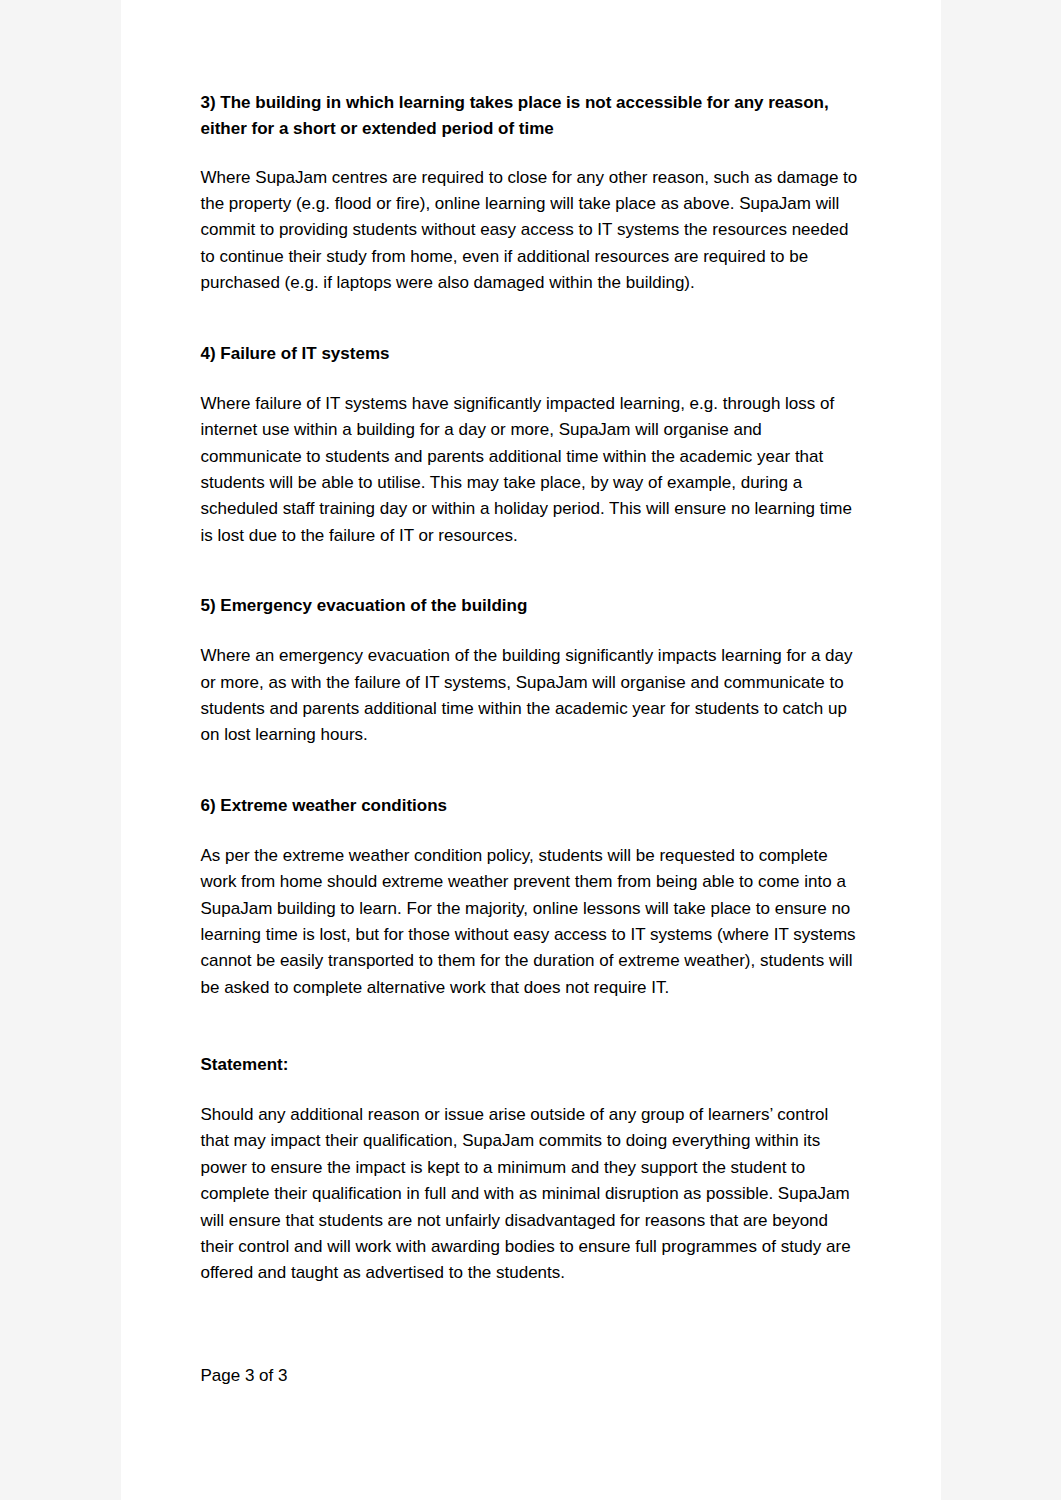3) The building in which learning takes place is not accessible for any reason, either for a short or extended period of time
Where SupaJam centres are required to close for any other reason, such as damage to the property (e.g. flood or fire), online learning will take place as above. SupaJam will commit to providing students without easy access to IT systems the resources needed to continue their study from home, even if additional resources are required to be purchased (e.g. if laptops were also damaged within the building).
4) Failure of IT systems
Where failure of IT systems have significantly impacted learning, e.g. through loss of internet use within a building for a day or more, SupaJam will organise and communicate to students and parents additional time within the academic year that students will be able to utilise. This may take place, by way of example, during a scheduled staff training day or within a holiday period. This will ensure no learning time is lost due to the failure of IT or resources.
5) Emergency evacuation of the building
Where an emergency evacuation of the building significantly impacts learning for a day or more, as with the failure of IT systems, SupaJam will organise and communicate to students and parents additional time within the academic year for students to catch up on lost learning hours.
6) Extreme weather conditions
As per the extreme weather condition policy, students will be requested to complete work from home should extreme weather prevent them from being able to come into a SupaJam building to learn. For the majority, online lessons will take place to ensure no learning time is lost, but for those without easy access to IT systems (where IT systems cannot be easily transported to them for the duration of extreme weather), students will be asked to complete alternative work that does not require IT.
Statement:
Should any additional reason or issue arise outside of any group of learners’ control that may impact their qualification, SupaJam commits to doing everything within its power to ensure the impact is kept to a minimum and they support the student to complete their qualification in full and with as minimal disruption as possible. SupaJam will ensure that students are not unfairly disadvantaged for reasons that are beyond their control and will work with awarding bodies to ensure full programmes of study are offered and taught as advertised to the students.
Page 3 of 3